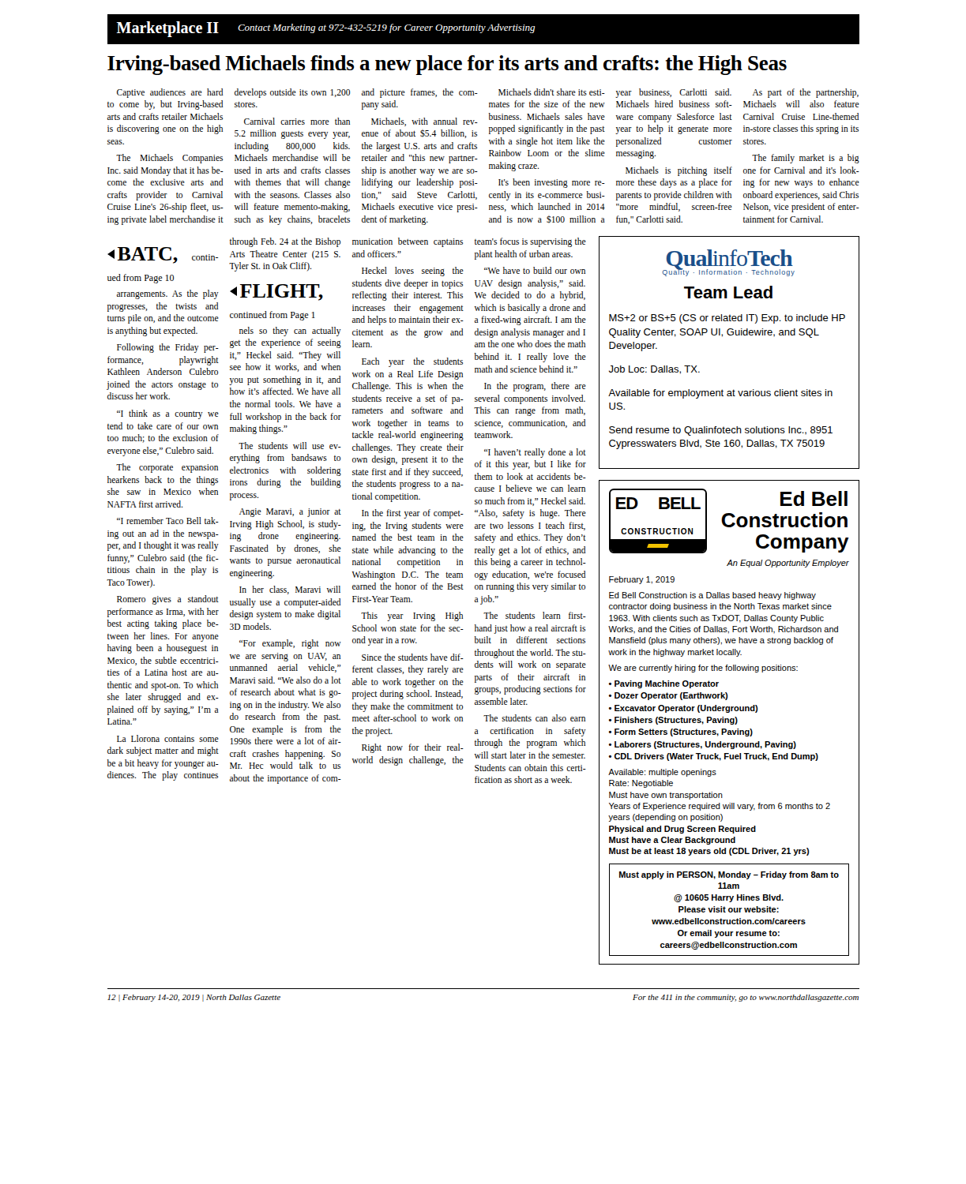Marketplace II
Contact Marketing at 972-432-5219 for Career Opportunity Advertising
Irving-based Michaels finds a new place for its arts and crafts: the High Seas
Captive audiences are hard to come by, but Irving-based arts and crafts retailer Michaels is discovering one on the high seas.
The Michaels Companies Inc. said Monday that it has become the exclusive arts and crafts provider to Carnival Cruise Line's 26-ship fleet, using private label merchandise it develops outside its own 1,200 stores.
Carnival carries more than 5.2 million guests every year, including 800,000 kids. Michaels merchandise will be used in arts and crafts classes with themes that will change with the seasons. Classes also will feature memento-making, such as key chains, bracelets and picture frames, the company said.
Michaels, with annual revenue of about $5.4 billion, is the largest U.S. arts and crafts retailer and "this new partnership is another way we are solidifying our leadership position," said Steve Carlotti, Michaels executive vice president of marketing.
Michaels didn't share its estimates for the size of the new business. Michaels sales have popped significantly in the past with a single hot item like the Rainbow Loom or the slime making craze.
It's been investing more recently in its e-commerce business, which launched in 2014 and is now a $100 million a year business, Carlotti said. Michaels hired business software company Salesforce last year to help it generate more personalized customer messaging.
Michaels is pitching itself more these days as a place for parents to provide children with "more mindful, screen-free fun," Carlotti said.
As part of the partnership, Michaels will also feature Carnival Cruise Line-themed in-store classes this spring in its stores.
The family market is a big one for Carnival and it's looking for new ways to enhance onboard experiences, said Chris Nelson, vice president of entertainment for Carnival.
BATC, continued from Page 10
arrangements. As the play progresses, the twists and turns pile on, and the outcome is anything but expected.
Following the Friday performance, playwright Kathleen Anderson Culebro joined the actors onstage to discuss her work.
“I think as a country we tend to take care of our own too much; to the exclusion of everyone else,” Culebro said.
The corporate expansion hearkens back to the things she saw in Mexico when NAFTA first arrived.
“I remember Taco Bell taking out an ad in the newspaper, and I thought it was really funny,” Culebro said (the fictitious chain in the play is Taco Tower).
Romero gives a standout performance as Irma, with her best acting taking place between her lines. For anyone having been a houseguest in Mexico, the subtle eccentricities of a Latina host are authentic and spot-on. To which she later shrugged and explained off by saying,” I’m a Latina.”
La Llorona contains some dark subject matter and might be a bit heavy for younger audiences. The play continues through Feb. 24 at the Bishop Arts Theatre Center (215 S. Tyler St. in Oak Cliff).
FLIGHT, continued from Page 1
nels so they can actually get the experience of seeing it,” Heckel said. “They will see how it works, and when you put something in it, and how it’s affected. We have all the normal tools. We have a full workshop in the back for making things.”
The students will use everything from bandsaws to electronics with soldering irons during the building process.
Angie Maravi, a junior at Irving High School, is studying drone engineering. Fascinated by drones, she wants to pursue aeronautical engineering.
In her class, Maravi will usually use a computer-aided design system to make digital 3D models.
“For example, right now we are serving on UAV, an unmanned aerial vehicle,” Maravi said. “We also do a lot of research about what is going on in the industry. We also do research from the past. One example is from the 1990s there were a lot of aircraft crashes happening. So Mr. Hec would talk to us about the importance of communication between captains and officers.”
Heckel loves seeing the students dive deeper in topics reflecting their interest. This increases their engagement and helps to maintain their excitement as the grow and learn.
Each year the students work on a Real Life Design Challenge. This is when the students receive a set of parameters and software and work together in teams to tackle real-world engineering challenges. They create their own design, present it to the state first and if they succeed, the students progress to a national competition.
In the first year of competing, the Irving students were named the best team in the state while advancing to the national competition in Washington D.C. The team earned the honor of the Best First-Year Team.
This year Irving High School won state for the second year in a row.
Since the students have different classes, they rarely are able to work together on the project during school. Instead, they make the commitment to meet after-school to work on the project.
Right now for their real-world design challenge, the team's focus is supervising the plant health of urban areas.
“We have to build our own UAV design analysis,” said. We decided to do a hybrid, which is basically a drone and a fixed-wing aircraft. I am the design analysis manager and I am the one who does the math behind it. I really love the math and science behind it.”
In the program, there are several components involved. This can range from math, science, communication, and teamwork.
“I haven’t really done a lot of it this year, but I like for them to look at accidents because I believe we can learn so much from it,” Heckel said. “Also, safety is huge. There are two lessons I teach first, safety and ethics. They don’t really get a lot of ethics, and this being a career in technology education, we're focused on running this very similar to a job.”
The students learn first-hand just how a real aircraft is built in different sections throughout the world. The students will work on separate parts of their aircraft in groups, producing sections for assemble later.
The students can also earn a certification in safety through the program which will start later in the semester. Students can obtain this certification as short as a week.
Qual info Tech
Quality · Information · Technology
Team Lead
MS+2 or BS+5 (CS or related IT) Exp. to include HP Quality Center, SOAP UI, Guidewire, and SQL Developer.
Job Loc: Dallas, TX.
Available for employment at various client sites in US.
Send resume to Qualinfotech solutions Inc., 8951 Cypresswaters Blvd, Ste 160, Dallas, TX 75019
ED
BELL
CONSTRUCTION
Ed Bell
Construction
Company
An Equal Opportunity Employer
February 1, 2019
Ed Bell Construction is a Dallas based heavy highway contractor doing business in the North Texas market since 1963. With clients such as TxDOT, Dallas County Public Works, and the Cities of Dallas, Fort Worth, Richardson and Mansfield (plus many others), we have a strong backlog of work in the highway market locally.
We are currently hiring for the following positions:
Paving Machine Operator
Dozer Operator (Earthwork)
Excavator Operator (Underground)
Finishers (Structures, Paving)
Form Setters (Structures, Paving)
Laborers (Structures, Underground, Paving)
CDL Drivers (Water Truck, Fuel Truck, End Dump)
Available: multiple openings
Rate: Negotiable
Must have own transportation
Years of Experience required will vary, from 6 months to 2 years (depending on position)
Physical and Drug Screen Required
Must have a Clear Background
Must be at least 18 years old (CDL Driver, 21 yrs)
Must apply in PERSON, Monday – Friday from 8am to 11am
@ 10605 Harry Hines Blvd.
Please visit our website: www.edbellconstruction.com/careers
Or email your resume to: careers@edbellconstruction.com
12 | February 14-20, 2019 | North Dallas Gazette
For the 411 in the community, go to www.northdallasgazette.com